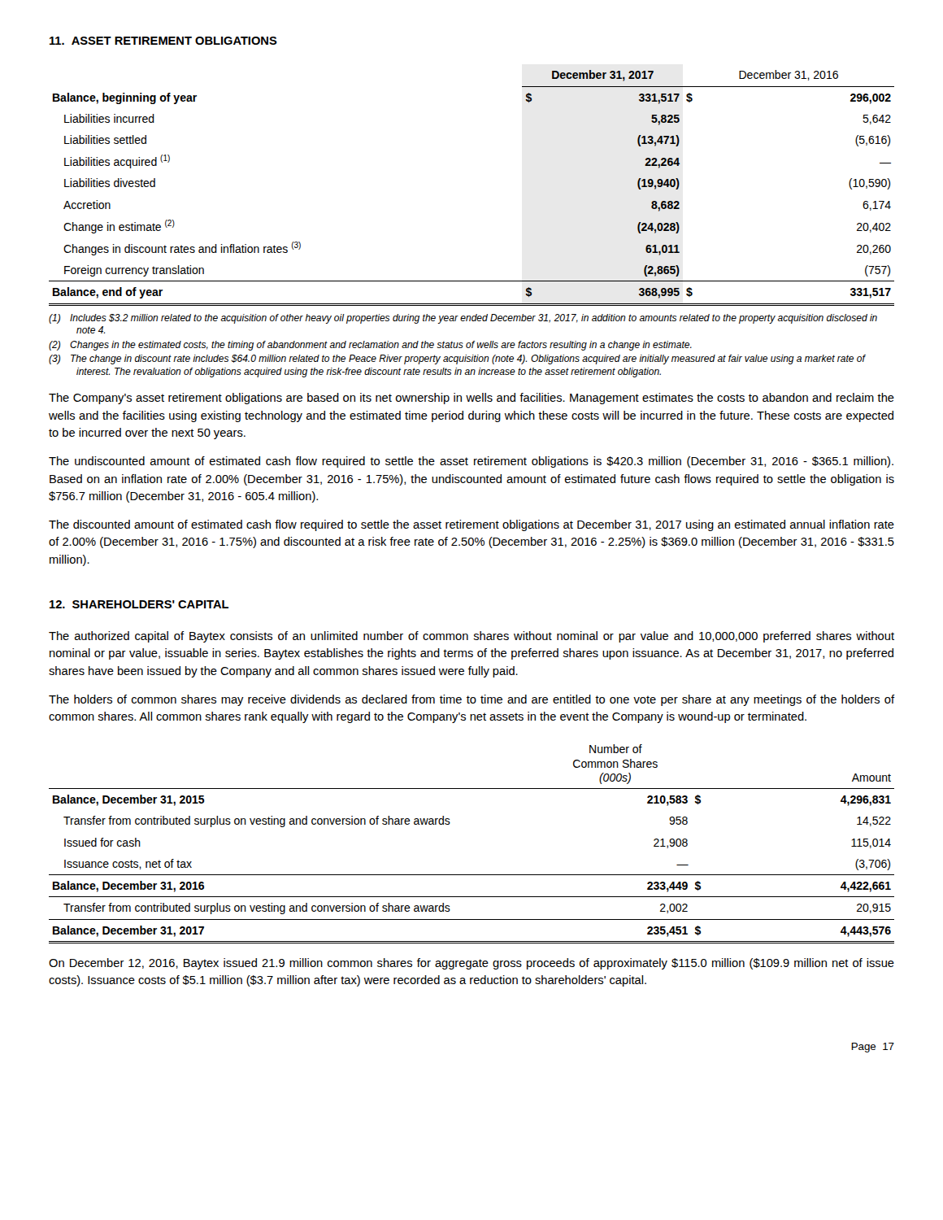11. ASSET RETIREMENT OBLIGATIONS
| | December 31, 2017 | December 31, 2016 |
| --- | --- | --- |
| Balance, beginning of year | $ | 331,517 | $ | 296,002 |
| Liabilities incurred | | 5,825 | | 5,642 |
| Liabilities settled | | (13,471) | | (5,616) |
| Liabilities acquired (1) | | 22,264 | | — |
| Liabilities divested | | (19,940) | | (10,590) |
| Accretion | | 8,682 | | 6,174 |
| Change in estimate (2) | | (24,028) | | 20,402 |
| Changes in discount rates and inflation rates (3) | | 61,011 | | 20,260 |
| Foreign currency translation | | (2,865) | | (757) |
| Balance, end of year | $ | 368,995 | $ | 331,517 |
(1) Includes $3.2 million related to the acquisition of other heavy oil properties during the year ended December 31, 2017, in addition to amounts related to the property acquisition disclosed in note 4.
(2) Changes in the estimated costs, the timing of abandonment and reclamation and the status of wells are factors resulting in a change in estimate.
(3) The change in discount rate includes $64.0 million related to the Peace River property acquisition (note 4). Obligations acquired are initially measured at fair value using a market rate of interest. The revaluation of obligations acquired using the risk-free discount rate results in an increase to the asset retirement obligation.
The Company's asset retirement obligations are based on its net ownership in wells and facilities. Management estimates the costs to abandon and reclaim the wells and the facilities using existing technology and the estimated time period during which these costs will be incurred in the future. These costs are expected to be incurred over the next 50 years.
The undiscounted amount of estimated cash flow required to settle the asset retirement obligations is $420.3 million (December 31, 2016 - $365.1 million). Based on an inflation rate of 2.00% (December 31, 2016 - 1.75%), the undiscounted amount of estimated future cash flows required to settle the obligation is $756.7 million (December 31, 2016 - 605.4 million).
The discounted amount of estimated cash flow required to settle the asset retirement obligations at December 31, 2017 using an estimated annual inflation rate of 2.00% (December 31, 2016 - 1.75%) and discounted at a risk free rate of 2.50% (December 31, 2016 - 2.25%) is $369.0 million (December 31, 2016 - $331.5 million).
12. SHAREHOLDERS' CAPITAL
The authorized capital of Baytex consists of an unlimited number of common shares without nominal or par value and 10,000,000 preferred shares without nominal or par value, issuable in series. Baytex establishes the rights and terms of the preferred shares upon issuance. As at December 31, 2017, no preferred shares have been issued by the Company and all common shares issued were fully paid.
The holders of common shares may receive dividends as declared from time to time and are entitled to one vote per share at any meetings of the holders of common shares. All common shares rank equally with regard to the Company's net assets in the event the Company is wound-up or terminated.
| | Number of Common Shares (000s) | | Amount |
| --- | --- | --- | --- |
| Balance, December 31, 2015 | 210,583 | $ | 4,296,831 |
| Transfer from contributed surplus on vesting and conversion of share awards | 958 | | 14,522 |
| Issued for cash | 21,908 | | 115,014 |
| Issuance costs, net of tax | — | | (3,706) |
| Balance, December 31, 2016 | 233,449 | $ | 4,422,661 |
| Transfer from contributed surplus on vesting and conversion of share awards | 2,002 | | 20,915 |
| Balance, December 31, 2017 | 235,451 | $ | 4,443,576 |
On December 12, 2016, Baytex issued 21.9 million common shares for aggregate gross proceeds of approximately $115.0 million ($109.9 million net of issue costs). Issuance costs of $5.1 million ($3.7 million after tax) were recorded as a reduction to shareholders' capital.
Page 17